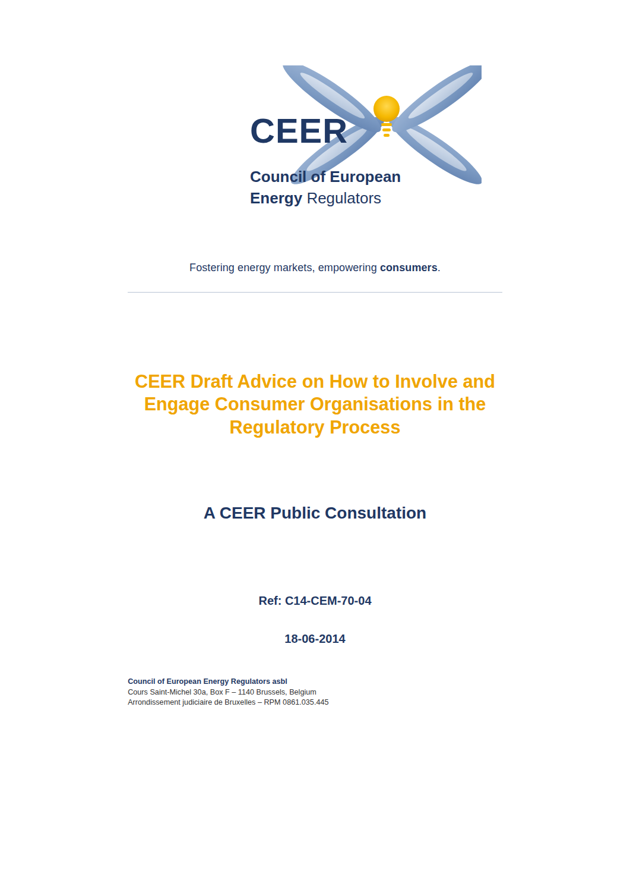CEER Council of European Energy Regulators
Fostering energy markets, empowering consumers.
CEER Draft Advice on How to Involve and Engage Consumer Organisations in the Regulatory Process
A CEER Public Consultation
Ref: C14-CEM-70-04
18-06-2014
Council of European Energy Regulators asbl
Cours Saint-Michel 30a, Box F – 1140 Brussels, Belgium
Arrondissement judiciaire de Bruxelles – RPM 0861.035.445